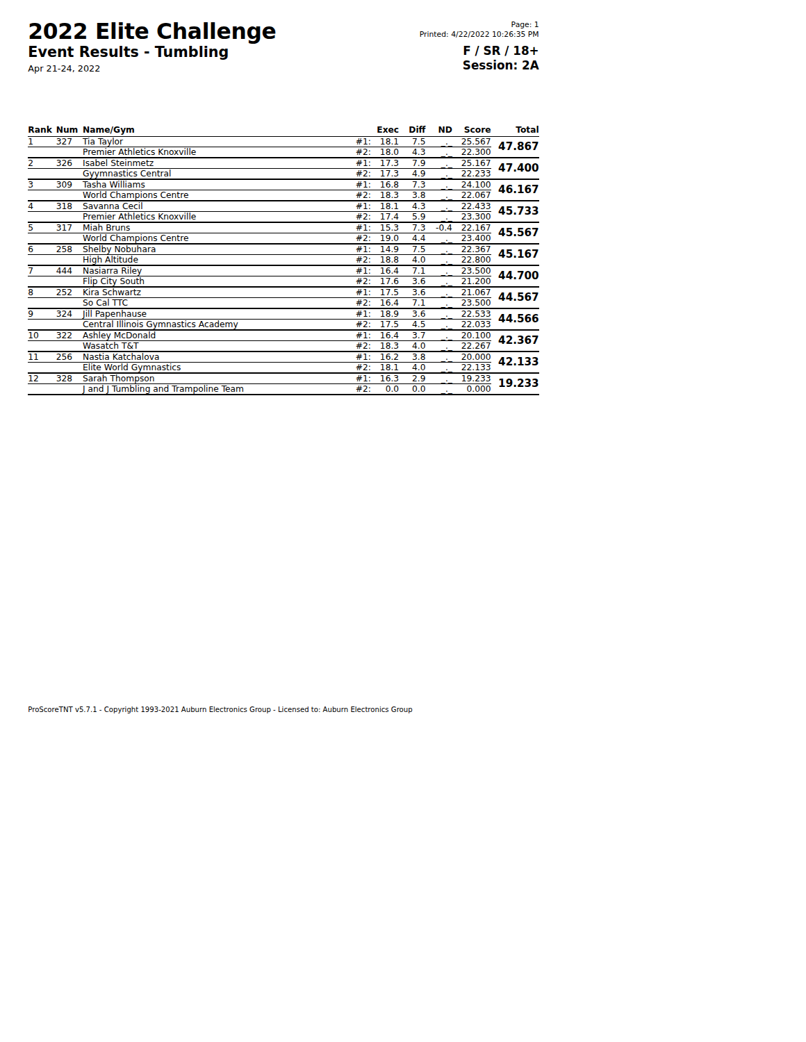2022 Elite Challenge
Event Results - Tumbling
Apr 21-24, 2022
Page: 1
Printed: 4/22/2022 10:26:35 PM
F / SR / 18+
Session: 2A
| Rank | Num | Name/Gym | | Exec | Diff | ND | Score | Total |
| --- | --- | --- | --- | --- | --- | --- | --- | --- |
| / 1 / 327 / Tia Taylor / #1: / 18.1 / 7.5 / _._ / 25.567 / 47.867 / / / / Premier Athletics Knoxville / #2: / 18.0 / 4.3 / _._ / 22.300 / |
| / 2 / 326 / Isabel Steinmetz / #1: / 17.3 / 7.9 / _._ / 25.167 / 47.400 / / / / Gyymnastics Central / #2: / 17.3 / 4.9 / _._ / 22.233 / |
| / 3 / 309 / Tasha Williams / #1: / 16.8 / 7.3 / _._ / 24.100 / 46.167 / / / / World Champions Centre / #2: / 18.3 / 3.8 / _._ / 22.067 / |
| / 4 / 318 / Savanna Cecil / #1: / 18.1 / 4.3 / _._ / 22.433 / 45.733 / / / / Premier Athletics Knoxville / #2: / 17.4 / 5.9 / _._ / 23.300 / |
| / 5 / 317 / Miah Bruns / #1: / 15.3 / 7.3 / -0.4 / 22.167 / 45.567 / / / / World Champions Centre / #2: / 19.0 / 4.4 / _._ / 23.400 / |
| / 6 / 258 / Shelby Nobuhara / #1: / 14.9 / 7.5 / _._ / 22.367 / 45.167 / / / / High Altitude / #2: / 18.8 / 4.0 / _._ / 22.800 / |
| / 7 / 444 / Nasiarra Riley / #1: / 16.4 / 7.1 / _._ / 23.500 / 44.700 / / / / Flip City South / #2: / 17.6 / 3.6 / _._ / 21.200 / |
| / 8 / 252 / Kira Schwartz / #1: / 17.5 / 3.6 / _._ / 21.067 / 44.567 / / / / So Cal TTC / #2: / 16.4 / 7.1 / _._ / 23.500 / |
| / 9 / 324 / Jill Papenhause / #1: / 18.9 / 3.6 / _._ / 22.533 / 44.566 / / / / Central Illinois Gymnastics Academy / #2: / 17.5 / 4.5 / _._ / 22.033 / |
| / 10 / 322 / Ashley McDonald / #1: / 16.4 / 3.7 / _._ / 20.100 / 42.367 / / / / Wasatch T&T / #2: / 18.3 / 4.0 / _._ / 22.267 / |
| / 11 / 256 / Nastia Katchalova / #1: / 16.2 / 3.8 / _._ / 20.000 / 42.133 / / / / Elite World Gymnastics / #2: / 18.1 / 4.0 / _._ / 22.133 / |
| / 12 / 328 / Sarah Thompson / #1: / 16.3 / 2.9 / _._ / 19.233 / 19.233 / / / / J and J Tumbling and Trampoline Team / #2: / 0.0 / 0.0 / _._ / 0.000 / |
ProScoreTNT v5.7.1 - Copyright 1993-2021 Auburn Electronics Group - Licensed to: Auburn Electronics Group